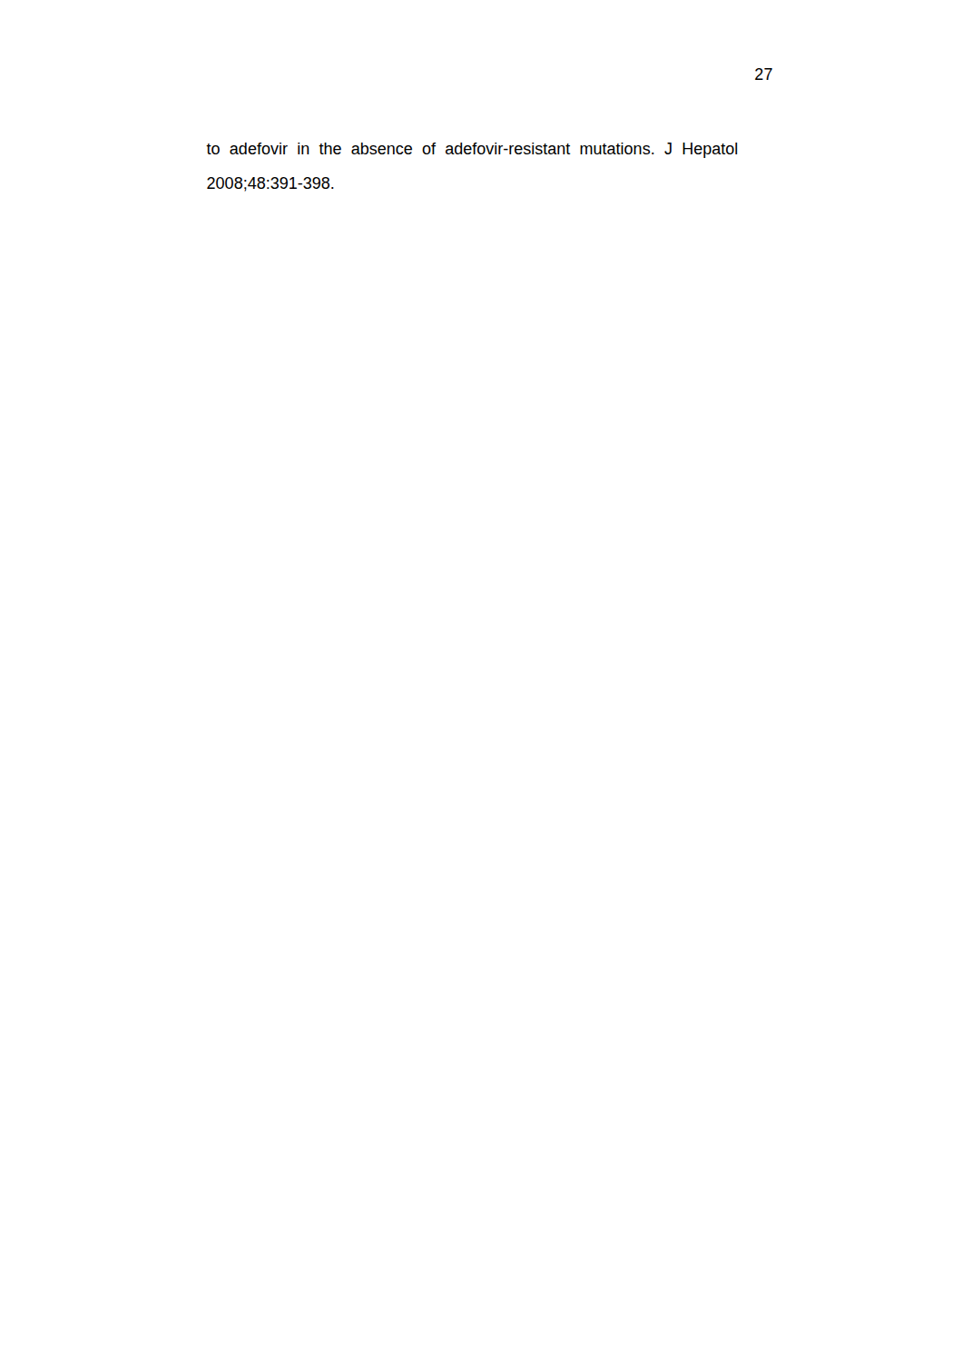27
to adefovir in the absence of adefovir-resistant mutations. J Hepatol 2008;48:391-398.